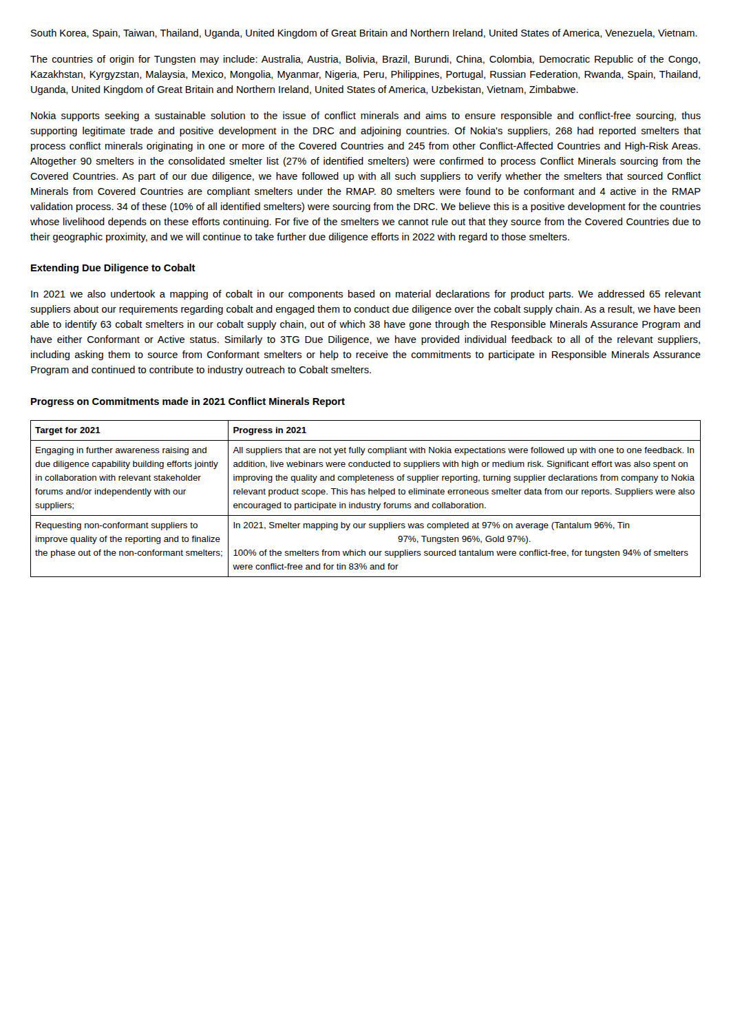South Korea, Spain, Taiwan, Thailand, Uganda, United Kingdom of Great Britain and Northern Ireland, United States of America, Venezuela, Vietnam.
The countries of origin for Tungsten may include: Australia, Austria, Bolivia, Brazil, Burundi, China, Colombia, Democratic Republic of the Congo, Kazakhstan, Kyrgyzstan, Malaysia, Mexico, Mongolia, Myanmar, Nigeria, Peru, Philippines, Portugal, Russian Federation, Rwanda, Spain, Thailand, Uganda, United Kingdom of Great Britain and Northern Ireland, United States of America, Uzbekistan, Vietnam, Zimbabwe.
Nokia supports seeking a sustainable solution to the issue of conflict minerals and aims to ensure responsible and conflict-free sourcing, thus supporting legitimate trade and positive development in the DRC and adjoining countries. Of Nokia's suppliers, 268 had reported smelters that process conflict minerals originating in one or more of the Covered Countries and 245 from other Conflict-Affected Countries and High-Risk Areas. Altogether 90 smelters in the consolidated smelter list (27% of identified smelters) were confirmed to process Conflict Minerals sourcing from the Covered Countries. As part of our due diligence, we have followed up with all such suppliers to verify whether the smelters that sourced Conflict Minerals from Covered Countries are compliant smelters under the RMAP. 80 smelters were found to be conformant and 4 active in the RMAP validation process. 34 of these (10% of all identified smelters) were sourcing from the DRC. We believe this is a positive development for the countries whose livelihood depends on these efforts continuing. For five of the smelters we cannot rule out that they source from the Covered Countries due to their geographic proximity, and we will continue to take further due diligence efforts in 2022 with regard to those smelters.
Extending Due Diligence to Cobalt
In 2021 we also undertook a mapping of cobalt in our components based on material declarations for product parts. We addressed 65 relevant suppliers about our requirements regarding cobalt and engaged them to conduct due diligence over the cobalt supply chain. As a result, we have been able to identify 63 cobalt smelters in our cobalt supply chain, out of which 38 have gone through the Responsible Minerals Assurance Program and have either Conformant or Active status. Similarly to 3TG Due Diligence, we have provided individual feedback to all of the relevant suppliers, including asking them to source from Conformant smelters or help to receive the commitments to participate in Responsible Minerals Assurance Program and continued to contribute to industry outreach to Cobalt smelters.
Progress on Commitments made in 2021 Conflict Minerals Report
| Target for 2021 | Progress in 2021 |
| --- | --- |
| Engaging in further awareness raising and due diligence capability building efforts jointly in collaboration with relevant stakeholder forums and/or independently with our suppliers; | All suppliers that are not yet fully compliant with Nokia expectations were followed up with one to one feedback. In addition, live webinars were conducted to suppliers with high or medium risk. Significant effort was also spent on improving the quality and completeness of supplier reporting, turning supplier declarations from company to Nokia relevant product scope. This has helped to eliminate erroneous smelter data from our reports. Suppliers were also encouraged to participate in industry forums and collaboration. |
| Requesting non-conformant suppliers to improve quality of the reporting and to finalize the phase out of the non-conformant smelters; | In 2021, Smelter mapping by our suppliers was completed at 97% on average (Tantalum 96%, Tin 97%, Tungsten 96%, Gold 97%). 100% of the smelters from which our suppliers sourced tantalum were conflict-free, for tungsten 94% of smelters were conflict-free and for tin 83% and for |